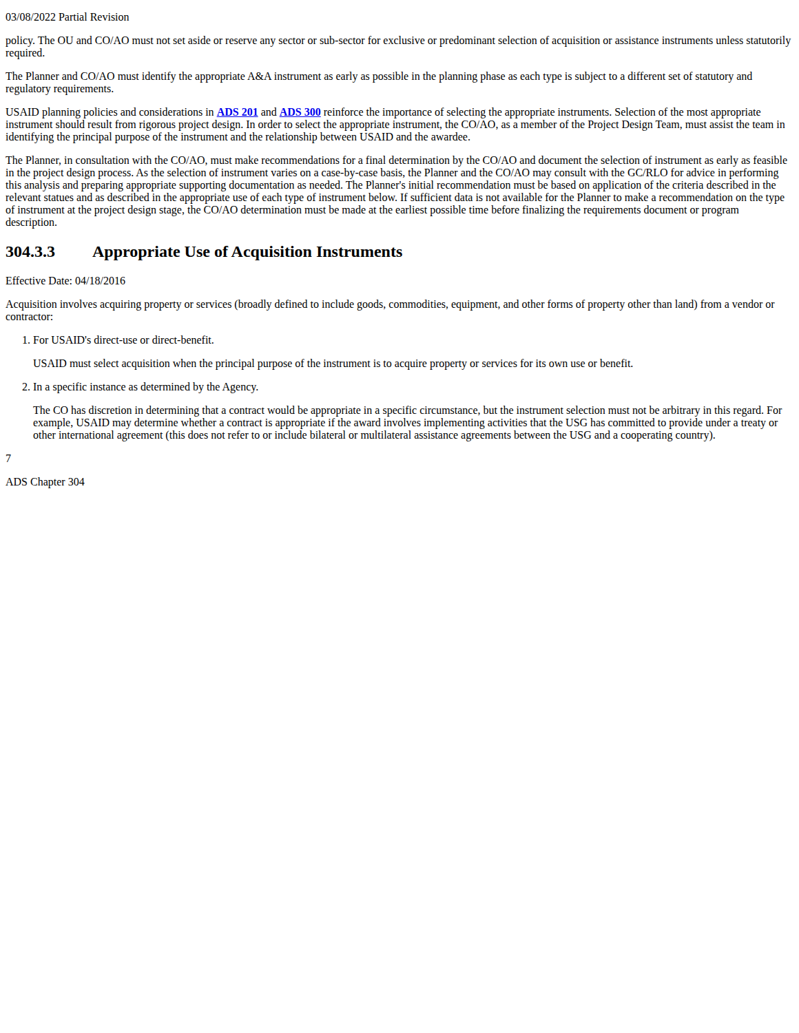03/08/2022 Partial Revision
policy. The OU and CO/AO must not set aside or reserve any sector or sub-sector for exclusive or predominant selection of acquisition or assistance instruments unless statutorily required.
The Planner and CO/AO must identify the appropriate A&A instrument as early as possible in the planning phase as each type is subject to a different set of statutory and regulatory requirements.
USAID planning policies and considerations in ADS 201 and ADS 300 reinforce the importance of selecting the appropriate instruments. Selection of the most appropriate instrument should result from rigorous project design. In order to select the appropriate instrument, the CO/AO, as a member of the Project Design Team, must assist the team in identifying the principal purpose of the instrument and the relationship between USAID and the awardee.
The Planner, in consultation with the CO/AO, must make recommendations for a final determination by the CO/AO and document the selection of instrument as early as feasible in the project design process. As the selection of instrument varies on a case-by-case basis, the Planner and the CO/AO may consult with the GC/RLO for advice in performing this analysis and preparing appropriate supporting documentation as needed. The Planner's initial recommendation must be based on application of the criteria described in the relevant statues and as described in the appropriate use of each type of instrument below. If sufficient data is not available for the Planner to make a recommendation on the type of instrument at the project design stage, the CO/AO determination must be made at the earliest possible time before finalizing the requirements document or program description.
304.3.3 Appropriate Use of Acquisition Instruments
Effective Date: 04/18/2016
Acquisition involves acquiring property or services (broadly defined to include goods, commodities, equipment, and other forms of property other than land) from a vendor or contractor:
For USAID's direct-use or direct-benefit.
USAID must select acquisition when the principal purpose of the instrument is to acquire property or services for its own use or benefit.
In a specific instance as determined by the Agency.
The CO has discretion in determining that a contract would be appropriate in a specific circumstance, but the instrument selection must not be arbitrary in this regard. For example, USAID may determine whether a contract is appropriate if the award involves implementing activities that the USG has committed to provide under a treaty or other international agreement (this does not refer to or include bilateral or multilateral assistance agreements between the USG and a cooperating country).
7
ADS Chapter 304